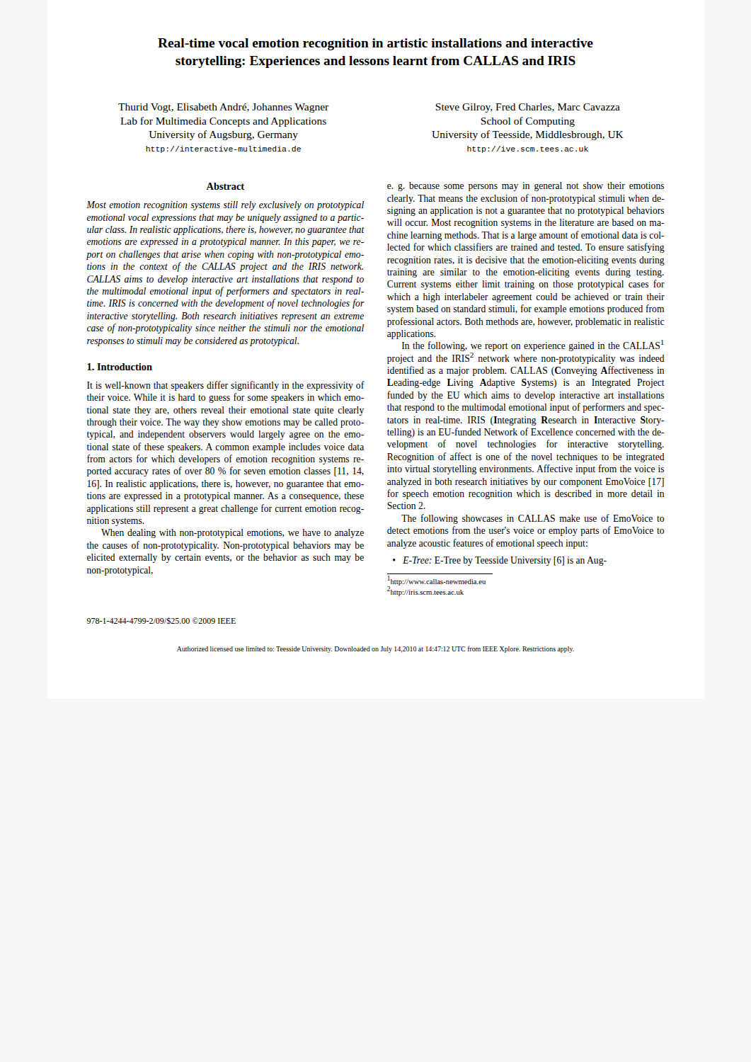Real-time vocal emotion recognition in artistic installations and interactive
storytelling: Experiences and lessons learnt from CALLAS and IRIS
Thurid Vogt, Elisabeth André, Johannes Wagner
Lab for Multimedia Concepts and Applications
University of Augsburg, Germany
http://interactive-multimedia.de
Steve Gilroy, Fred Charles, Marc Cavazza
School of Computing
University of Teesside, Middlesbrough, UK
http://ive.scm.tees.ac.uk
Abstract
Most emotion recognition systems still rely exclusively on prototypical emotional vocal expressions that may be uniquely assigned to a particular class. In realistic applications, there is, however, no guarantee that emotions are expressed in a prototypical manner. In this paper, we report on challenges that arise when coping with non-prototypical emotions in the context of the CALLAS project and the IRIS network. CALLAS aims to develop interactive art installations that respond to the multimodal emotional input of performers and spectators in real-time. IRIS is concerned with the development of novel technologies for interactive storytelling. Both research initiatives represent an extreme case of non-prototypicality since neither the stimuli nor the emotional responses to stimuli may be considered as prototypical.
1. Introduction
It is well-known that speakers differ significantly in the expressivity of their voice. While it is hard to guess for some speakers in which emotional state they are, others reveal their emotional state quite clearly through their voice. The way they show emotions may be called prototypical, and independent observers would largely agree on the emotional state of these speakers. A common example includes voice data from actors for which developers of emotion recognition systems reported accuracy rates of over 80 % for seven emotion classes [11, 14, 16]. In realistic applications, there is, however, no guarantee that emotions are expressed in a prototypical manner. As a consequence, these applications still represent a great challenge for current emotion recognition systems.
When dealing with non-prototypical emotions, we have to analyze the causes of non-prototypicality. Non-prototypical behaviors may be elicited externally by certain events, or the behavior as such may be non-prototypical,
e. g. because some persons may in general not show their emotions clearly. That means the exclusion of non-prototypical stimuli when designing an application is not a guarantee that no prototypical behaviors will occur. Most recognition systems in the literature are based on machine learning methods. That is a large amount of emotional data is collected for which classifiers are trained and tested. To ensure satisfying recognition rates, it is decisive that the emotion-eliciting events during training are similar to the emotion-eliciting events during testing. Current systems either limit training on those prototypical cases for which a high interlabeler agreement could be achieved or train their system based on standard stimuli, for example emotions produced from professional actors. Both methods are, however, problematic in realistic applications.
In the following, we report on experience gained in the CALLAS1 project and the IRIS2 network where non-prototypicality was indeed identified as a major problem. CALLAS (Conveying Affectiveness in Leading-edge Living Adaptive Systems) is an Integrated Project funded by the EU which aims to develop interactive art installations that respond to the multimodal emotional input of performers and spectators in real-time. IRIS (Integrating Research in Interactive Storytelling) is an EU-funded Network of Excellence concerned with the development of novel technologies for interactive storytelling. Recognition of affect is one of the novel techniques to be integrated into virtual storytelling environments. Affective input from the voice is analyzed in both research initiatives by our component EmoVoice [17] for speech emotion recognition which is described in more detail in Section 2.
The following showcases in CALLAS make use of EmoVoice to detect emotions from the user's voice or employ parts of EmoVoice to analyze acoustic features of emotional speech input:
E-Tree: E-Tree by Teesside University [6] is an Aug-
1http://www.callas-newmedia.eu
2http://iris.scm.tees.ac.uk
978-1-4244-4799-2/09/$25.00 ©2009 IEEE
Authorized licensed use limited to: Teesside University. Downloaded on July 14,2010 at 14:47:12 UTC from IEEE Xplore. Restrictions apply.